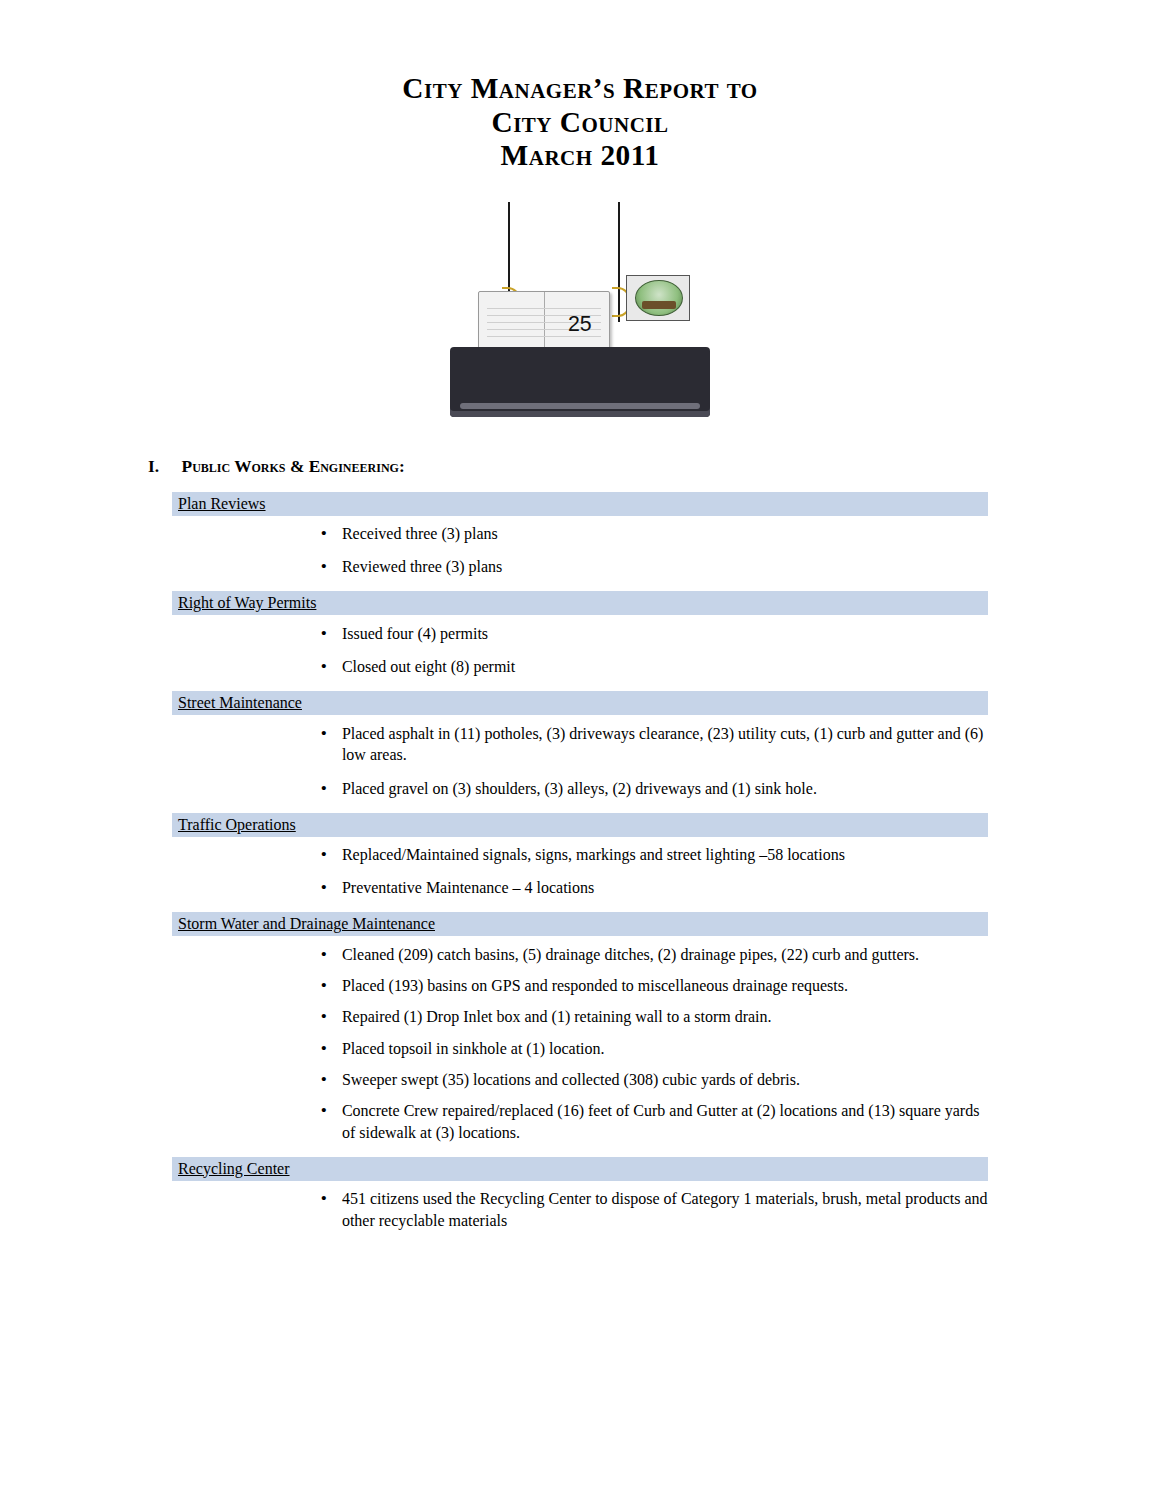City Manager’s Report to
City Council
March 2011
25
I. Public Works & Engineering:
Plan Reviews
Received three (3) plans
Reviewed three (3) plans
Right of Way Permits
Issued four (4) permits
Closed out eight (8) permit
Street Maintenance
Placed asphalt in (11) potholes, (3) driveways clearance, (23) utility cuts, (1) curb and gutter and (6) low areas.
Placed gravel on (3) shoulders, (3) alleys, (2) driveways and (1) sink hole.
Traffic Operations
Replaced/Maintained signals, signs, markings and street lighting –58 locations
Preventative Maintenance – 4 locations
Storm Water and Drainage Maintenance
Cleaned (209) catch basins, (5) drainage ditches, (2) drainage pipes, (22) curb and gutters.
Placed (193) basins on GPS and responded to miscellaneous drainage requests.
Repaired (1) Drop Inlet box and (1) retaining wall to a storm drain.
Placed topsoil in sinkhole at (1) location.
Sweeper swept (35) locations and collected (308) cubic yards of debris.
Concrete Crew repaired/replaced (16) feet of Curb and Gutter at (2) locations and (13) square yards of sidewalk at (3) locations.
Recycling Center
451 citizens used the Recycling Center to dispose of Category 1 materials, brush, metal products and other recyclable materials